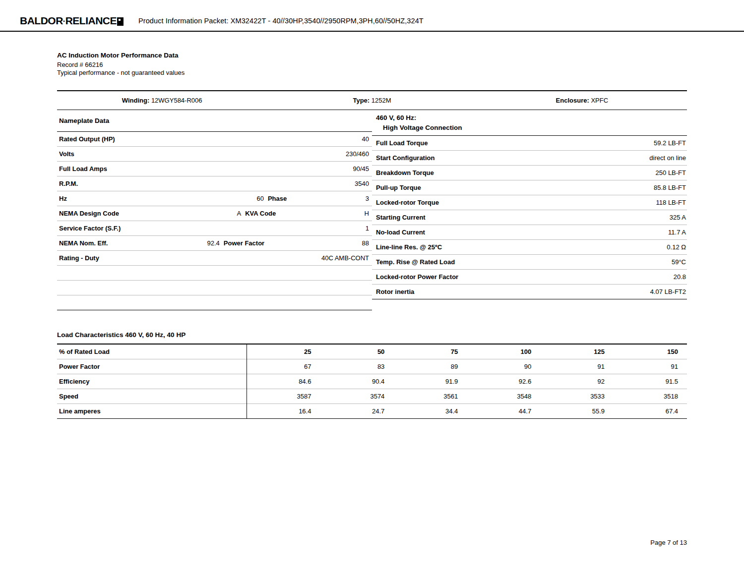BALDOR·RELIANCE
Product Information Packet: XM32422T - 40//30HP,3540//2950RPM,3PH,60//50HZ,324T
AC Induction Motor Performance Data
Record # 66216
Typical performance - not guaranteed values
| Winding: 12WGY584-R006 | Type: 1252M | Enclosure: XPFC |
Nameplate Data
| Rated Output (HP) | 40 |
| Volts | 230/460 |
| Full Load Amps | 90/45 |
| R.P.M. | 3540 |
| Hz | 60 Phase 3 |
| NEMA Design Code | A KVA Code H |
| Service Factor (S.F.) | 1 |
| NEMA Nom. Eff. | 92.4 Power Factor 88 |
| Rating - Duty | 40C AMB-CONT |
460 V, 60 Hz:High Voltage Connection
| Full Load Torque | 59.2 LB-FT |
| Start Configuration | direct on line |
| Breakdown Torque | 250 LB-FT |
| Pull-up Torque | 85.8 LB-FT |
| Locked-rotor Torque | 118 LB-FT |
| Starting Current | 325 A |
| No-load Current | 11.7 A |
| Line-line Res. @ 25ºC | 0.12 Ω |
| Temp. Rise @ Rated Load | 59°C |
| Locked-rotor Power Factor | 20.8 |
| Rotor inertia | 4.07 LB-FT2 |
Load Characteristics 460 V, 60 Hz, 40 HP
| % of Rated Load | 25 | 50 | 75 | 100 | 125 | 150 |
| Power Factor | 67 | 83 | 89 | 90 | 91 | 91 |
| Efficiency | 84.6 | 90.4 | 91.9 | 92.6 | 92 | 91.5 |
| Speed | 3587 | 3574 | 3561 | 3548 | 3533 | 3518 |
| Line amperes | 16.4 | 24.7 | 34.4 | 44.7 | 55.9 | 67.4 |
Page 7 of 13